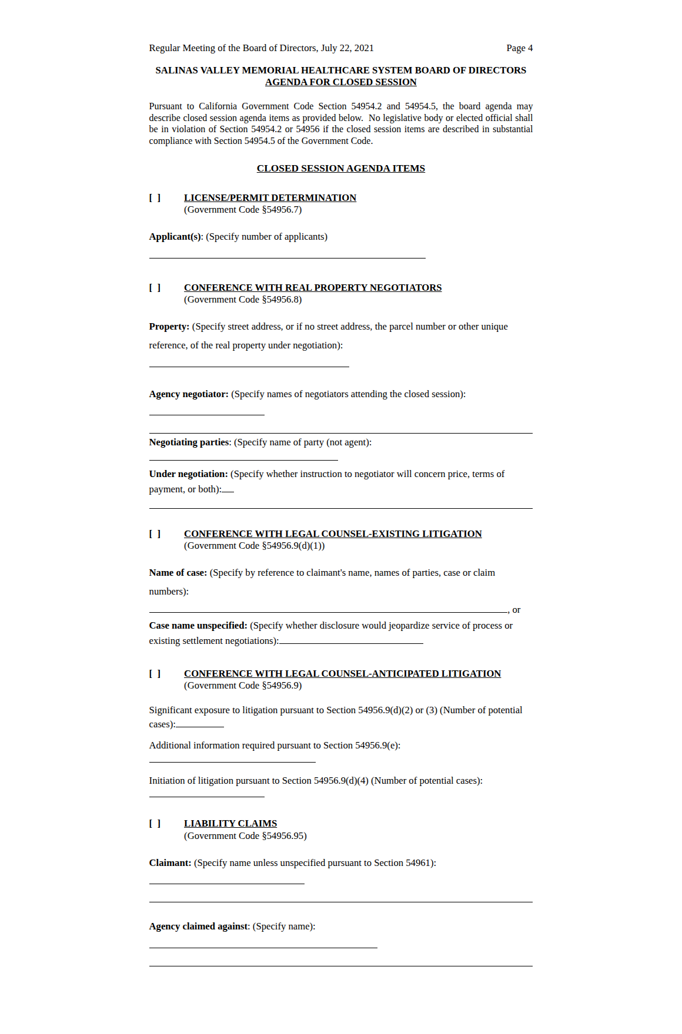Regular Meeting of the Board of Directors, July 22, 2021 Page 4
SALINAS VALLEY MEMORIAL HEALTHCARE SYSTEM BOARD OF DIRECTORS AGENDA FOR CLOSED SESSION
Pursuant to California Government Code Section 54954.2 and 54954.5, the board agenda may describe closed session agenda items as provided below. No legislative body or elected official shall be in violation of Section 54954.2 or 54956 if the closed session items are described in substantial compliance with Section 54954.5 of the Government Code.
CLOSED SESSION AGENDA ITEMS
[ ] LICENSE/PERMIT DETERMINATION
(Government Code §54956.7)
Applicant(s): (Specify number of applicants)
[ ] CONFERENCE WITH REAL PROPERTY NEGOTIATORS
(Government Code §54956.8)
Property: (Specify street address, or if no street address, the parcel number or other unique reference, of the real property under negotiation):
Agency negotiator: (Specify names of negotiators attending the closed session):
Negotiating parties: (Specify name of party (not agent):
Under negotiation: (Specify whether instruction to negotiator will concern price, terms of payment, or both):
[ ] CONFERENCE WITH LEGAL COUNSEL-EXISTING LITIGATION
(Government Code §54956.9(d)(1))
Name of case: (Specify by reference to claimant's name, names of parties, case or claim numbers):
, or
Case name unspecified: (Specify whether disclosure would jeopardize service of process or existing settlement negotiations):
[ ] CONFERENCE WITH LEGAL COUNSEL-ANTICIPATED LITIGATION
(Government Code §54956.9)
Significant exposure to litigation pursuant to Section 54956.9(d)(2) or (3) (Number of potential cases):
Additional information required pursuant to Section 54956.9(e):
Initiation of litigation pursuant to Section 54956.9(d)(4) (Number of potential cases):
[ ] LIABILITY CLAIMS
(Government Code §54956.95)
Claimant: (Specify name unless unspecified pursuant to Section 54961):
Agency claimed against: (Specify name):